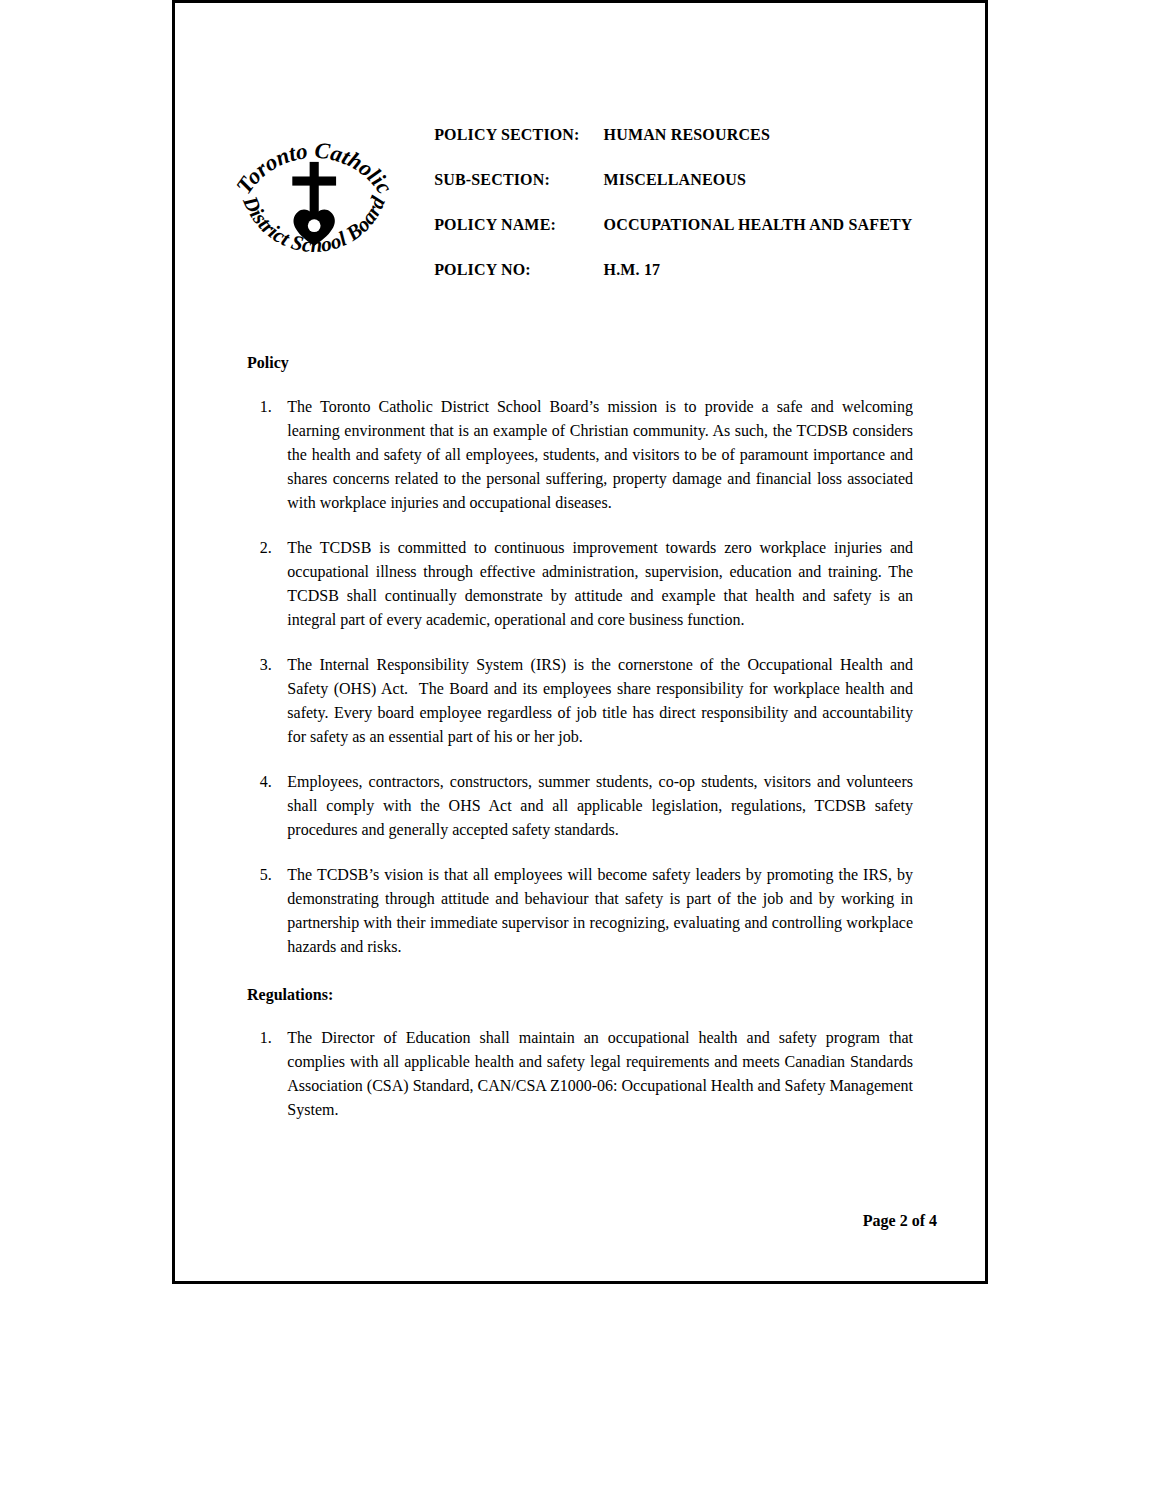Toronto Catholic District School Board
| POLICY SECTION: | HUMAN RESOURCES |
| SUB-SECTION: | MISCELLANEOUS |
| POLICY NAME: | OCCUPATIONAL HEALTH AND SAFETY |
| POLICY NO: | H.M. 17 |
Policy
The Toronto Catholic District School Board’s mission is to provide a safe and welcoming learning environment that is an example of Christian community. As such, the TCDSB considers the health and safety of all employees, students, and visitors to be of paramount importance and shares concerns related to the personal suffering, property damage and financial loss associated with workplace injuries and occupational diseases.
The TCDSB is committed to continuous improvement towards zero workplace injuries and occupational illness through effective administration, supervision, education and training. The TCDSB shall continually demonstrate by attitude and example that health and safety is an integral part of every academic, operational and core business function.
The Internal Responsibility System (IRS) is the cornerstone of the Occupational Health and Safety (OHS) Act. The Board and its employees share responsibility for workplace health and safety. Every board employee regardless of job title has direct responsibility and accountability for safety as an essential part of his or her job.
Employees, contractors, constructors, summer students, co-op students, visitors and volunteers shall comply with the OHS Act and all applicable legislation, regulations, TCDSB safety procedures and generally accepted safety standards.
The TCDSB’s vision is that all employees will become safety leaders by promoting the IRS, by demonstrating through attitude and behaviour that safety is part of the job and by working in partnership with their immediate supervisor in recognizing, evaluating and controlling workplace hazards and risks.
Regulations:
The Director of Education shall maintain an occupational health and safety program that complies with all applicable health and safety legal requirements and meets Canadian Standards Association (CSA) Standard, CAN/CSA Z1000-06: Occupational Health and Safety Management System.
Page 2 of 4